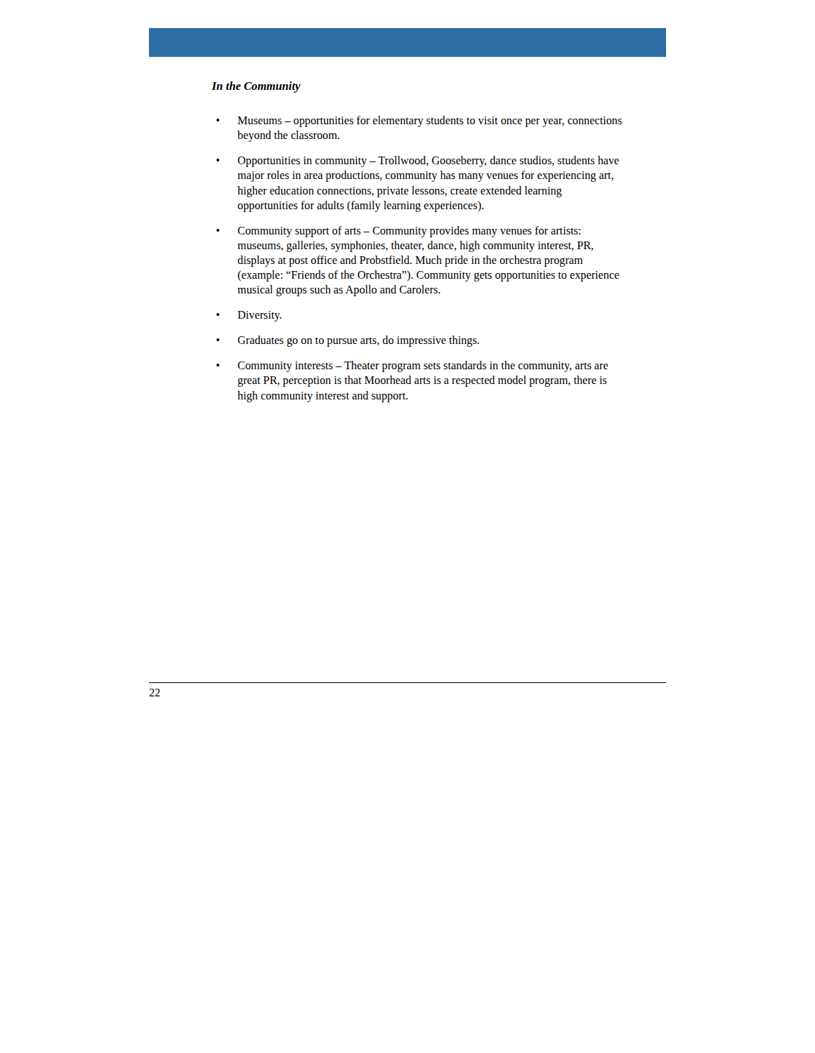In the Community
Museums – opportunities for elementary students to visit once per year, connections beyond the classroom.
Opportunities in community – Trollwood, Gooseberry, dance studios, students have major roles in area productions, community has many venues for experiencing art, higher education connections, private lessons, create extended learning opportunities for adults (family learning experiences).
Community support of arts – Community provides many venues for artists: museums, galleries, symphonies, theater, dance, high community interest, PR, displays at post office and Probstfield. Much pride in the orchestra program (example: “Friends of the Orchestra”). Community gets opportunities to experience musical groups such as Apollo and Carolers.
Diversity.
Graduates go on to pursue arts, do impressive things.
Community interests – Theater program sets standards in the community, arts are great PR, perception is that Moorhead arts is a respected model program, there is high community interest and support.
22